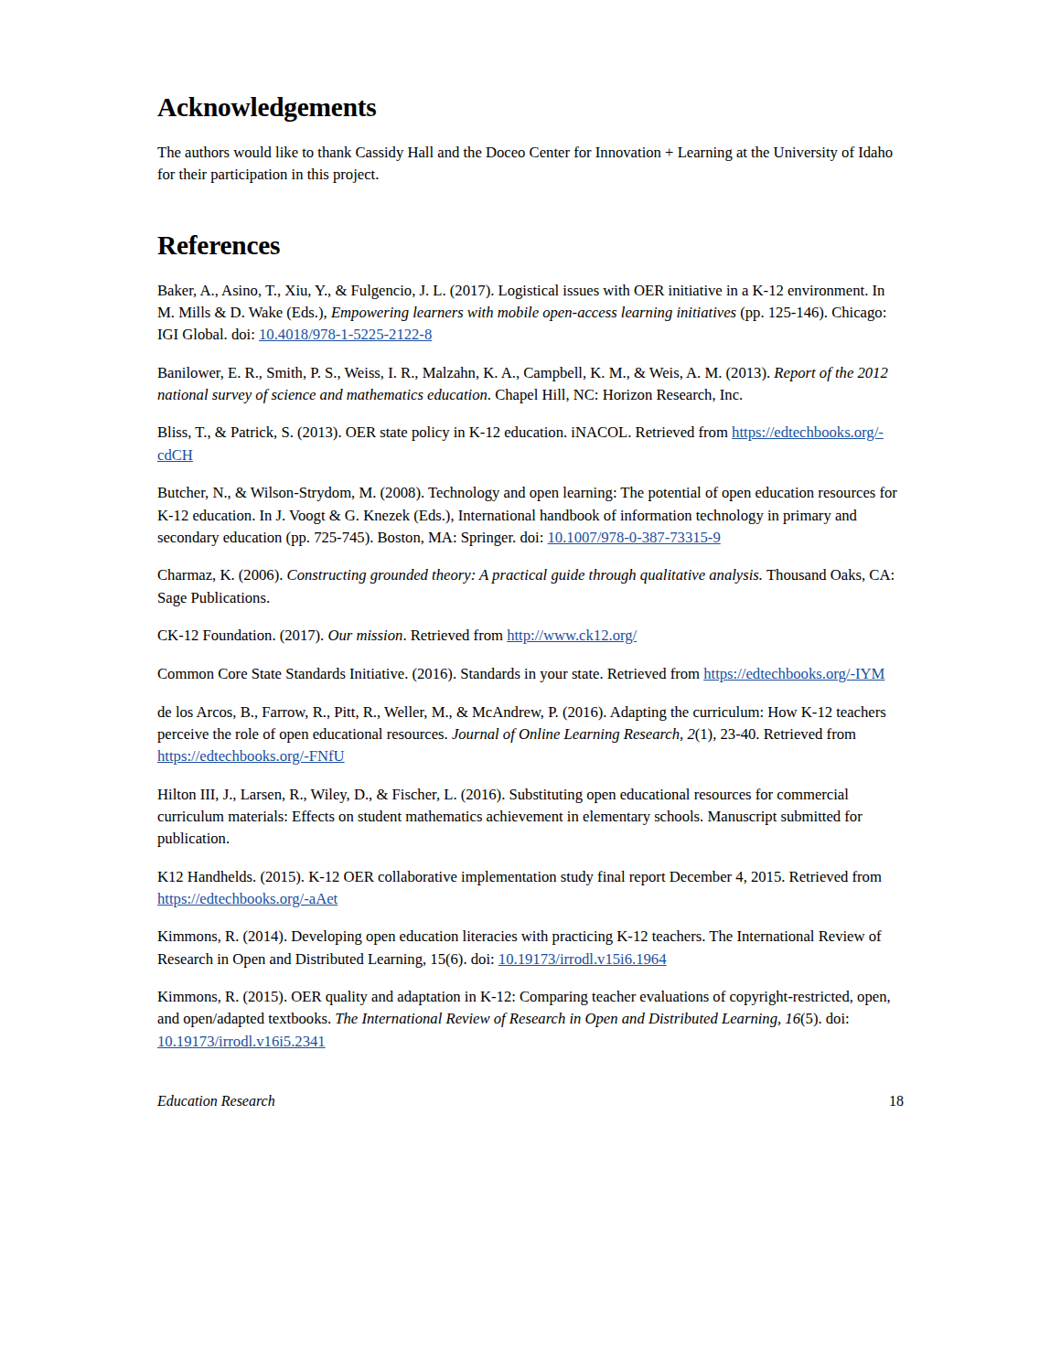Acknowledgements
The authors would like to thank Cassidy Hall and the Doceo Center for Innovation + Learning at the University of Idaho for their participation in this project.
References
Baker, A., Asino, T., Xiu, Y., & Fulgencio, J. L. (2017). Logistical issues with OER initiative in a K-12 environment. In M. Mills & D. Wake (Eds.), Empowering learners with mobile open-access learning initiatives (pp. 125-146). Chicago: IGI Global. doi: 10.4018/978-1-5225-2122-8
Banilower, E. R., Smith, P. S., Weiss, I. R., Malzahn, K. A., Campbell, K. M., & Weis, A. M. (2013). Report of the 2012 national survey of science and mathematics education. Chapel Hill, NC: Horizon Research, Inc.
Bliss, T., & Patrick, S. (2013). OER state policy in K-12 education. iNACOL. Retrieved from https://edtechbooks.org/-cdCH
Butcher, N., & Wilson-Strydom, M. (2008). Technology and open learning: The potential of open education resources for K-12 education. In J. Voogt & G. Knezek (Eds.), International handbook of information technology in primary and secondary education (pp. 725-745). Boston, MA: Springer. doi: 10.1007/978-0-387-73315-9
Charmaz, K. (2006). Constructing grounded theory: A practical guide through qualitative analysis. Thousand Oaks, CA: Sage Publications.
CK-12 Foundation. (2017). Our mission. Retrieved from http://www.ck12.org/
Common Core State Standards Initiative. (2016). Standards in your state. Retrieved from https://edtechbooks.org/-IYM
de los Arcos, B., Farrow, R., Pitt, R., Weller, M., & McAndrew, P. (2016). Adapting the curriculum: How K-12 teachers perceive the role of open educational resources. Journal of Online Learning Research, 2(1), 23-40. Retrieved from https://edtechbooks.org/-FNfU
Hilton III, J., Larsen, R., Wiley, D., & Fischer, L. (2016). Substituting open educational resources for commercial curriculum materials: Effects on student mathematics achievement in elementary schools. Manuscript submitted for publication.
K12 Handhelds. (2015). K-12 OER collaborative implementation study final report December 4, 2015. Retrieved from https://edtechbooks.org/-aAet
Kimmons, R. (2014). Developing open education literacies with practicing K-12 teachers. The International Review of Research in Open and Distributed Learning, 15(6). doi: 10.19173/irrodl.v15i6.1964
Kimmons, R. (2015). OER quality and adaptation in K-12: Comparing teacher evaluations of copyright-restricted, open, and open/adapted textbooks. The International Review of Research in Open and Distributed Learning, 16(5). doi: 10.19173/irrodl.v16i5.2341
Education Research 18